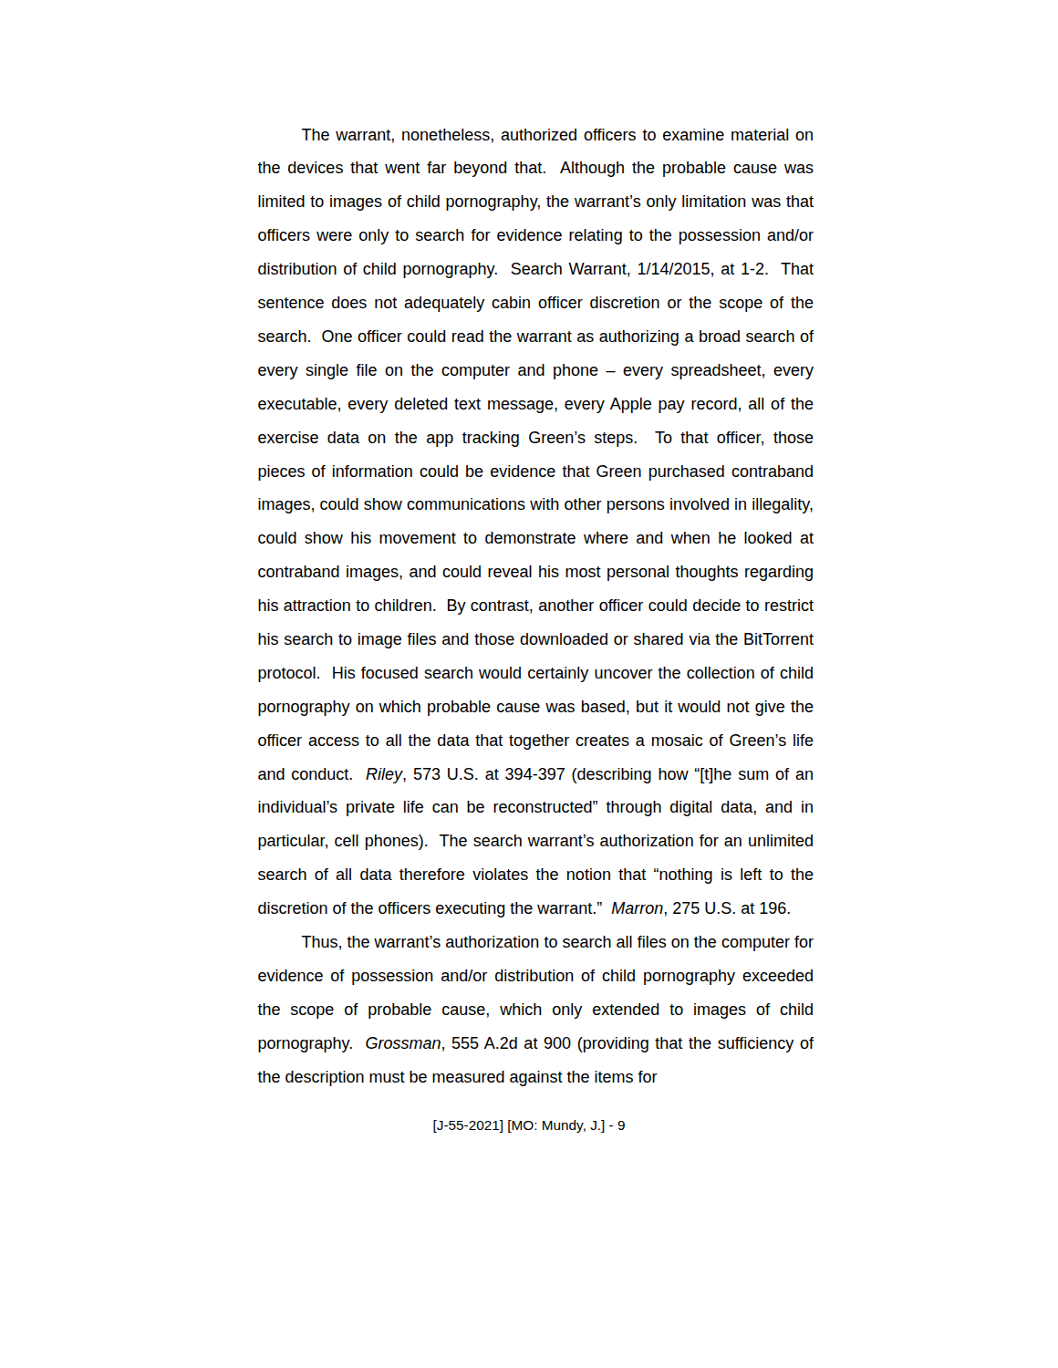The warrant, nonetheless, authorized officers to examine material on the devices that went far beyond that. Although the probable cause was limited to images of child pornography, the warrant’s only limitation was that officers were only to search for evidence relating to the possession and/or distribution of child pornography. Search Warrant, 1/14/2015, at 1-2. That sentence does not adequately cabin officer discretion or the scope of the search. One officer could read the warrant as authorizing a broad search of every single file on the computer and phone – every spreadsheet, every executable, every deleted text message, every Apple pay record, all of the exercise data on the app tracking Green’s steps. To that officer, those pieces of information could be evidence that Green purchased contraband images, could show communications with other persons involved in illegality, could show his movement to demonstrate where and when he looked at contraband images, and could reveal his most personal thoughts regarding his attraction to children. By contrast, another officer could decide to restrict his search to image files and those downloaded or shared via the BitTorrent protocol. His focused search would certainly uncover the collection of child pornography on which probable cause was based, but it would not give the officer access to all the data that together creates a mosaic of Green’s life and conduct. Riley, 573 U.S. at 394-397 (describing how “[t]he sum of an individual’s private life can be reconstructed” through digital data, and in particular, cell phones). The search warrant’s authorization for an unlimited search of all data therefore violates the notion that “nothing is left to the discretion of the officers executing the warrant.” Marron, 275 U.S. at 196.
Thus, the warrant’s authorization to search all files on the computer for evidence of possession and/or distribution of child pornography exceeded the scope of probable cause, which only extended to images of child pornography. Grossman, 555 A.2d at 900 (providing that the sufficiency of the description must be measured against the items for
[J-55-2021] [MO: Mundy, J.] - 9